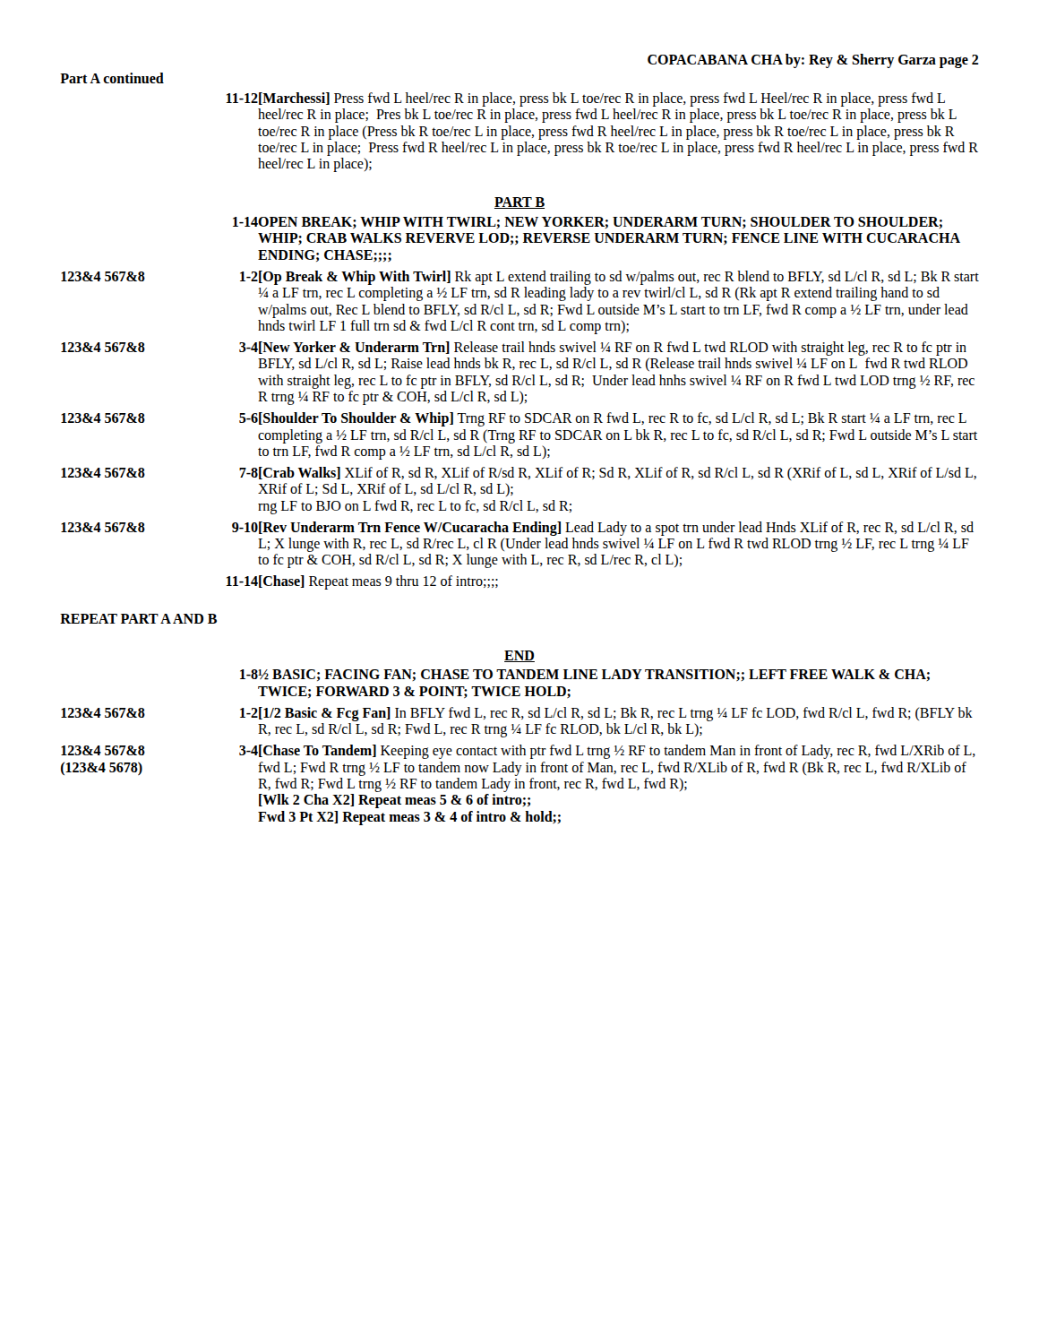COPACABANA CHA by: Rey & Sherry Garza page 2
Part A continued
| | 11-12 | [Marchessi] Press fwd L heel/rec R in place, press bk L toe/rec R in place, press fwd L Heel/rec R in place, press fwd L heel/rec R in place; Pres bk L toe/rec R in place, press fwd L heel/rec R in place, press bk L toe/rec R in place, press bk L toe/rec R in place (Press bk R toe/rec L in place, press fwd R heel/rec L in place, press bk R toe/rec L in place, press bk R toe/rec L in place; Press fwd R heel/rec L in place, press bk R toe/rec L in place, press fwd R heel/rec L in place, press fwd R heel/rec L in place); |
PART B
| | 1-14 | OPEN BREAK; WHIP WITH TWIRL; NEW YORKER; UNDERARM TURN; SHOULDER TO SHOULDER; WHIP; CRAB WALKS REVERVE LOD;; REVERSE UNDERARM TURN; FENCE LINE WITH CUCARACHA ENDING; CHASE;;;; |
| 123&4 567&8 | 1-2 | [Op Break & Whip With Twirl] Rk apt L extend trailing to sd w/palms out, rec R blend to BFLY, sd L/cl R, sd L; Bk R start ¼ a LF trn, rec L completing a ½ LF trn, sd R leading lady to a rev twirl/cl L, sd R (Rk apt R extend trailing hand to sd w/palms out, Rec L blend to BFLY, sd R/cl L, sd R; Fwd L outside M’s L start to trn LF, fwd R comp a ½ LF trn, under lead hnds twirl LF 1 full trn sd & fwd L/cl R cont trn, sd L comp trn); |
| 123&4 567&8 | 3-4 | [New Yorker & Underarm Trn] Release trail hnds swivel ¼ RF on R fwd L twd RLOD with straight leg, rec R to fc ptr in BFLY, sd L/cl R, sd L; Raise lead hnds bk R, rec L, sd R/cl L, sd R (Release trail hnds swivel ¼ LF on L fwd R twd RLOD with straight leg, rec L to fc ptr in BFLY, sd R/cl L, sd R; Under lead hnhs swivel ¼ RF on R fwd L twd LOD trng ½ RF, rec R trng ¼ RF to fc ptr & COH, sd L/cl R, sd L); |
| 123&4 567&8 | 5-6 | [Shoulder To Shoulder & Whip] Trng RF to SDCAR on R fwd L, rec R to fc, sd L/cl R, sd L; Bk R start ¼ a LF trn, rec L completing a ½ LF trn, sd R/cl L, sd R (Trng RF to SDCAR on L bk R, rec L to fc, sd R/cl L, sd R; Fwd L outside M’s L start to trn LF, fwd R comp a ½ LF trn, sd L/cl R, sd L); |
| 123&4 567&8 | 7-8 | [Crab Walks] XLif of R, sd R, XLif of R/sd R, XLif of R; Sd R, XLif of R, sd R/cl L, sd R (XRif of L, sd L, XRif of L/sd L, XRif of L; Sd L, XRif of L, sd L/cl R, sd L); rng LF to BJO on L fwd R, rec L to fc, sd R/cl L, sd R; |
| 123&4 567&8 | 9-10 | [Rev Underarm Trn Fence W/Cucaracha Ending] Lead Lady to a spot trn under lead Hnds XLif of R, rec R, sd L/cl R, sd L; X lunge with R, rec L, sd R/rec L, cl R (Under lead hnds swivel ¼ LF on L fwd R twd RLOD trng ½ LF, rec L trng ¼ LF to fc ptr & COH, sd R/cl L, sd R; X lunge with L, rec R, sd L/rec R, cl L); |
| | 11-14 | [Chase] Repeat meas 9 thru 12 of intro;;;; |
REPEAT PART A AND B
END
| | 1-8 | ½ BASIC; FACING FAN; CHASE TO TANDEM LINE LADY TRANSITION;; LEFT FREE WALK & CHA; TWICE; FORWARD 3 & POINT; TWICE HOLD; |
| 123&4 567&8 | 1-2 | [1/2 Basic & Fcg Fan] In BFLY fwd L, rec R, sd L/cl R, sd L; Bk R, rec L trng ¼ LF fc LOD, fwd R/cl L, fwd R; (BFLY bk R, rec L, sd R/cl L, sd R; Fwd L, rec R trng ¼ LF fc RLOD, bk L/cl R, bk L); |
| 123&4 567&8 (123&4 5678) | 3-4 | [Chase To Tandem] Keeping eye contact with ptr fwd L trng ½ RF to tandem Man in front of Lady, rec R, fwd L/XRib of L, fwd L; Fwd R trng ½ LF to tandem now Lady in front of Man, rec L, fwd R/XLib of R, fwd R (Bk R, rec L, fwd R/XLib of R, fwd R; Fwd L trng ½ RF to tandem Lady in front, rec R, fwd L, fwd R); [Wlk 2 Cha X2] Repeat meas 5 & 6 of intro;; Fwd 3 Pt X2] Repeat meas 3 & 4 of intro & hold;; |